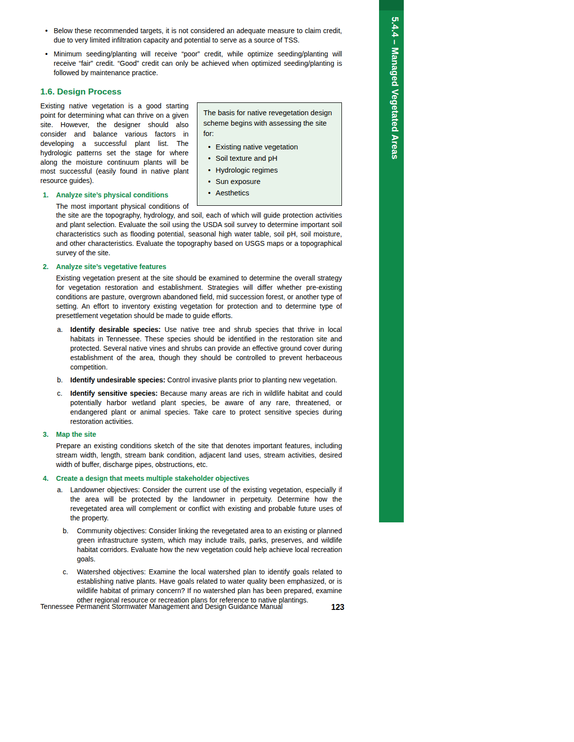5.4.4 – Managed Vegetated Areas
Below these recommended targets, it is not considered an adequate measure to claim credit, due to very limited infiltration capacity and potential to serve as a source of TSS.
Minimum seeding/planting will receive “poor” credit, while optimize seeding/planting will receive “fair” credit. “Good” credit can only be achieved when optimized seeding/planting is followed by maintenance practice.
1.6. Design Process
The basis for native revegetation design scheme begins with assessing the site for:
Existing native vegetation
Soil texture and pH
Hydrologic regimes
Sun exposure
Aesthetics
Existing native vegetation is a good starting point for determining what can thrive on a given site. However, the designer should also consider and balance various factors in developing a successful plant list. The hydrologic patterns set the stage for where along the moisture continuum plants will be most successful (easily found in native plant resource guides).
1.
Analyze site’s physical conditions
The most important physical conditions of the site are the topography, hydrology, and soil, each of which will guide protection activities and plant selection. Evaluate the soil using the USDA soil survey to determine important soil characteristics such as flooding potential, seasonal high water table, soil pH, soil moisture, and other characteristics. Evaluate the topography based on USGS maps or a topographical survey of the site.
2.
Analyze site’s vegetative features
Existing vegetation present at the site should be examined to determine the overall strategy for vegetation restoration and establishment. Strategies will differ whether pre-existing conditions are pasture, overgrown abandoned field, mid succession forest, or another type of setting. An effort to inventory existing vegetation for protection and to determine type of presettlement vegetation should be made to guide efforts.
a. Identify desirable species: Use native tree and shrub species that thrive in local habitats in Tennessee. These species should be identified in the restoration site and protected. Several native vines and shrubs can provide an effective ground cover during establishment of the area, though they should be controlled to prevent herbaceous competition.
b. Identify undesirable species: Control invasive plants prior to planting new vegetation.
c. Identify sensitive species: Because many areas are rich in wildlife habitat and could potentially harbor wetland plant species, be aware of any rare, threatened, or endangered plant or animal species. Take care to protect sensitive species during restoration activities.
3.
Map the site
Prepare an existing conditions sketch of the site that denotes important features, including stream width, length, stream bank condition, adjacent land uses, stream activities, desired width of buffer, discharge pipes, obstructions, etc.
4.
Create a design that meets multiple stakeholder objectives
a. Landowner objectives: Consider the current use of the existing vegetation, especially if the area will be protected by the landowner in perpetuity. Determine how the revegetated area will complement or conflict with existing and probable future uses of the property.
b. Community objectives: Consider linking the revegetated area to an existing or planned green infrastructure system, which may include trails, parks, preserves, and wildlife habitat corridors. Evaluate how the new vegetation could help achieve local recreation goals.
c. Watershed objectives: Examine the local watershed plan to identify goals related to establishing native plants. Have goals related to water quality been emphasized, or is wildlife habitat of primary concern? If no watershed plan has been prepared, examine other regional resource or recreation plans for reference to native plantings.
Tennessee Permanent Stormwater Management and Design Guidance Manual 123